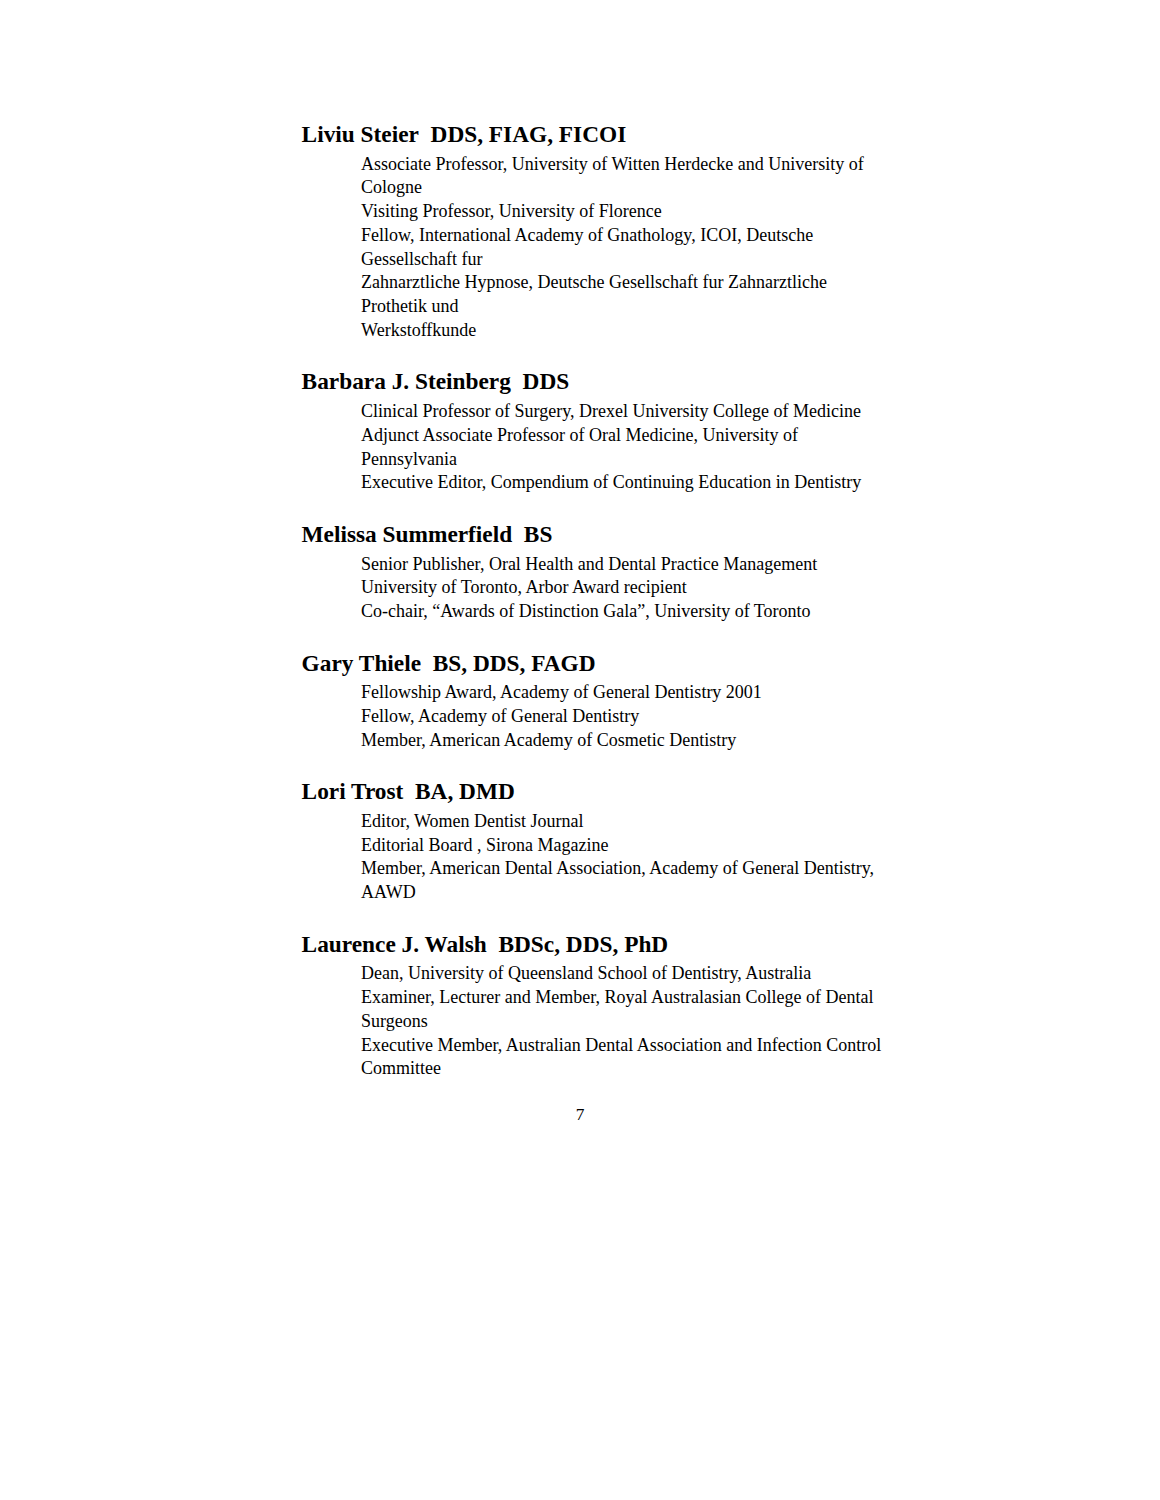Liviu Steier DDS, FIAG, FICOI
Associate Professor, University of Witten Herdecke and University of Cologne
Visiting Professor, University of Florence
Fellow, International Academy of Gnathology, ICOI, Deutsche Gessellschaft fur
Zahnarztliche Hypnose, Deutsche Gesellschaft fur Zahnarztliche Prothetik und
Werkstoffkunde
Barbara J. Steinberg DDS
Clinical Professor of Surgery, Drexel University College of Medicine
Adjunct Associate Professor of Oral Medicine, University of Pennsylvania
Executive Editor, Compendium of Continuing Education in Dentistry
Melissa Summerfield BS
Senior Publisher, Oral Health and Dental Practice Management
University of Toronto, Arbor Award recipient
Co-chair, “Awards of Distinction Gala”, University of Toronto
Gary Thiele BS, DDS, FAGD
Fellowship Award, Academy of General Dentistry 2001
Fellow, Academy of General Dentistry
Member, American Academy of Cosmetic Dentistry
Lori Trost BA, DMD
Editor, Women Dentist Journal
Editorial Board , Sirona Magazine
Member, American Dental Association, Academy of General Dentistry, AAWD
Laurence J. Walsh BDSc, DDS, PhD
Dean, University of Queensland School of Dentistry, Australia
Examiner, Lecturer and Member, Royal Australasian College of Dental Surgeons
Executive Member, Australian Dental Association and Infection Control
Committee
7